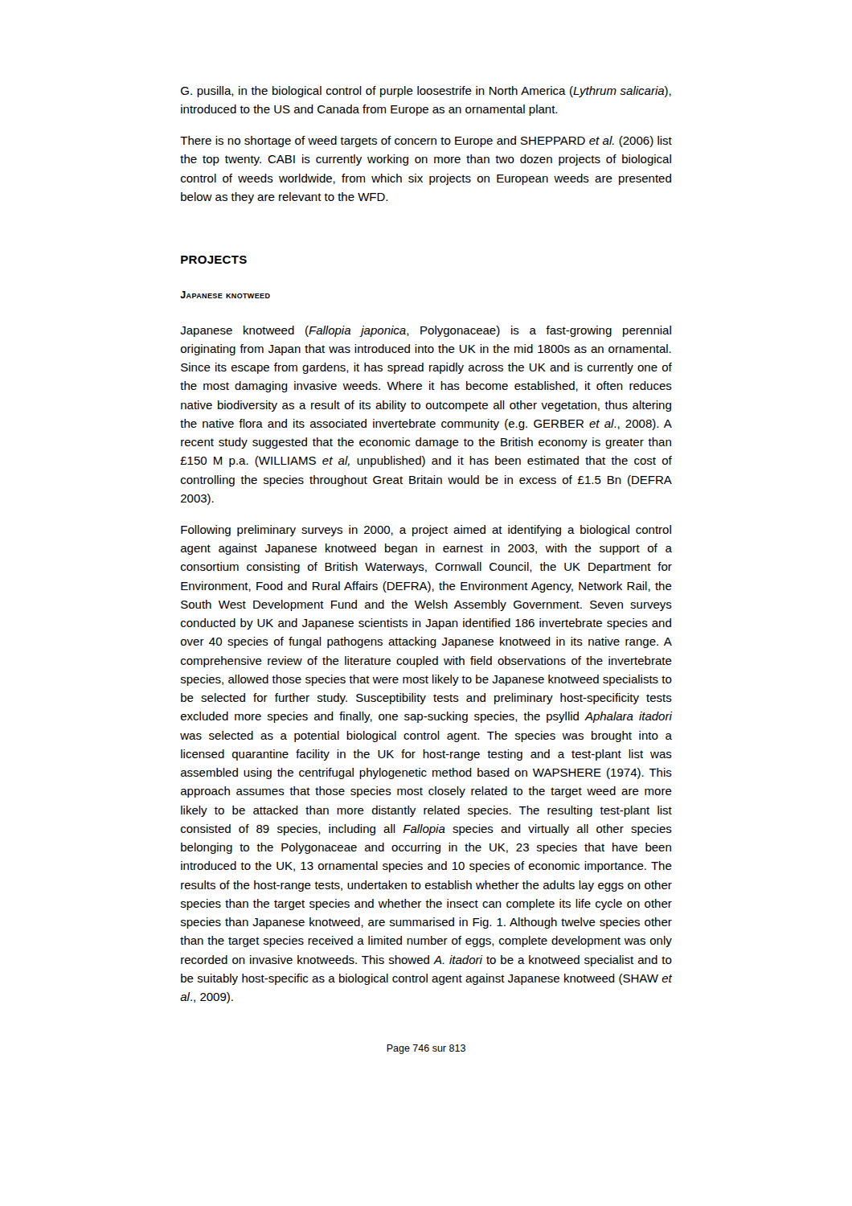G. pusilla, in the biological control of purple loosestrife in North America (Lythrum salicaria), introduced to the US and Canada from Europe as an ornamental plant.
There is no shortage of weed targets of concern to Europe and SHEPPARD et al. (2006) list the top twenty. CABI is currently working on more than two dozen projects of biological control of weeds worldwide, from which six projects on European weeds are presented below as they are relevant to the WFD.
PROJECTS
Japanese knotweed
Japanese knotweed (Fallopia japonica, Polygonaceae) is a fast-growing perennial originating from Japan that was introduced into the UK in the mid 1800s as an ornamental. Since its escape from gardens, it has spread rapidly across the UK and is currently one of the most damaging invasive weeds. Where it has become established, it often reduces native biodiversity as a result of its ability to outcompete all other vegetation, thus altering the native flora and its associated invertebrate community (e.g. GERBER et al., 2008). A recent study suggested that the economic damage to the British economy is greater than £150 M p.a. (WILLIAMS et al, unpublished) and it has been estimated that the cost of controlling the species throughout Great Britain would be in excess of £1.5 Bn (DEFRA 2003).
Following preliminary surveys in 2000, a project aimed at identifying a biological control agent against Japanese knotweed began in earnest in 2003, with the support of a consortium consisting of British Waterways, Cornwall Council, the UK Department for Environment, Food and Rural Affairs (DEFRA), the Environment Agency, Network Rail, the South West Development Fund and the Welsh Assembly Government. Seven surveys conducted by UK and Japanese scientists in Japan identified 186 invertebrate species and over 40 species of fungal pathogens attacking Japanese knotweed in its native range. A comprehensive review of the literature coupled with field observations of the invertebrate species, allowed those species that were most likely to be Japanese knotweed specialists to be selected for further study. Susceptibility tests and preliminary host-specificity tests excluded more species and finally, one sap-sucking species, the psyllid Aphalara itadori was selected as a potential biological control agent. The species was brought into a licensed quarantine facility in the UK for host-range testing and a test-plant list was assembled using the centrifugal phylogenetic method based on WAPSHERE (1974). This approach assumes that those species most closely related to the target weed are more likely to be attacked than more distantly related species. The resulting test-plant list consisted of 89 species, including all Fallopia species and virtually all other species belonging to the Polygonaceae and occurring in the UK, 23 species that have been introduced to the UK, 13 ornamental species and 10 species of economic importance. The results of the host-range tests, undertaken to establish whether the adults lay eggs on other species than the target species and whether the insect can complete its life cycle on other species than Japanese knotweed, are summarised in Fig. 1. Although twelve species other than the target species received a limited number of eggs, complete development was only recorded on invasive knotweeds. This showed A. itadori to be a knotweed specialist and to be suitably host-specific as a biological control agent against Japanese knotweed (SHAW et al., 2009).
Page 746 sur 813